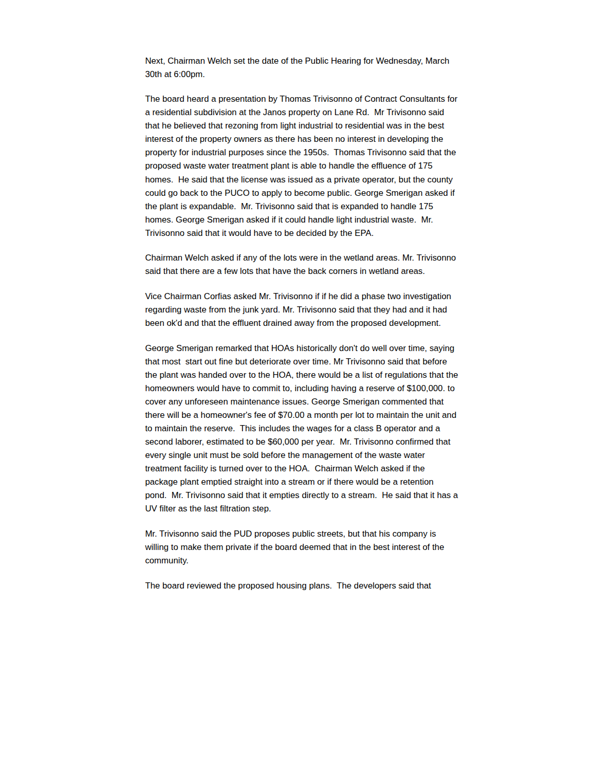Next, Chairman Welch set the date of the Public Hearing for Wednesday, March 30th at 6:00pm.
The board heard a presentation by Thomas Trivisonno of Contract Consultants for a residential subdivision at the Janos property on Lane Rd. Mr Trivisonno said that he believed that rezoning from light industrial to residential was in the best interest of the property owners as there has been no interest in developing the property for industrial purposes since the 1950s. Thomas Trivisonno said that the proposed waste water treatment plant is able to handle the effluence of 175 homes. He said that the license was issued as a private operator, but the county could go back to the PUCO to apply to become public. George Smerigan asked if the plant is expandable. Mr. Trivisonno said that is expanded to handle 175 homes. George Smerigan asked if it could handle light industrial waste. Mr. Trivisonno said that it would have to be decided by the EPA.
Chairman Welch asked if any of the lots were in the wetland areas. Mr. Trivisonno said that there are a few lots that have the back corners in wetland areas.
Vice Chairman Corfias asked Mr. Trivisonno if if he did a phase two investigation regarding waste from the junk yard. Mr. Trivisonno said that they had and it had been ok'd and that the effluent drained away from the proposed development.
George Smerigan remarked that HOAs historically don't do well over time, saying that most start out fine but deteriorate over time. Mr Trivisonno said that before the plant was handed over to the HOA, there would be a list of regulations that the homeowners would have to commit to, including having a reserve of $100,000. to cover any unforeseen maintenance issues. George Smerigan commented that there will be a homeowner's fee of $70.00 a month per lot to maintain the unit and to maintain the reserve. This includes the wages for a class B operator and a second laborer, estimated to be $60,000 per year. Mr. Trivisonno confirmed that every single unit must be sold before the management of the waste water treatment facility is turned over to the HOA. Chairman Welch asked if the package plant emptied straight into a stream or if there would be a retention pond. Mr. Trivisonno said that it empties directly to a stream. He said that it has a UV filter as the last filtration step.
Mr. Trivisonno said the PUD proposes public streets, but that his company is willing to make them private if the board deemed that in the best interest of the community.
The board reviewed the proposed housing plans. The developers said that